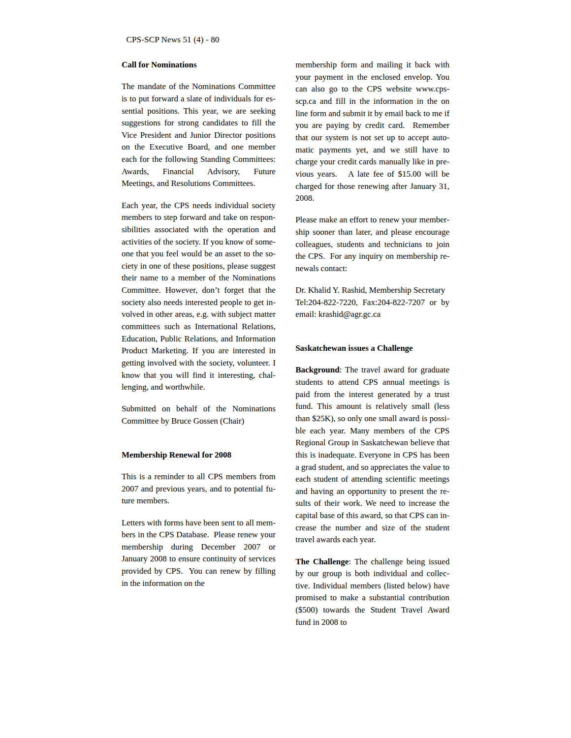CPS-SCP News 51 (4) - 80
Call for Nominations
The mandate of the Nominations Committee is to put forward a slate of individuals for essential positions. This year, we are seeking suggestions for strong candidates to fill the Vice President and Junior Director positions on the Executive Board, and one member each for the following Standing Committees: Awards, Financial Advisory, Future Meetings, and Resolutions Committees.
Each year, the CPS needs individual society members to step forward and take on responsibilities associated with the operation and activities of the society. If you know of someone that you feel would be an asset to the society in one of these positions, please suggest their name to a member of the Nominations Committee. However, don’t forget that the society also needs interested people to get involved in other areas, e.g. with subject matter committees such as International Relations, Education, Public Relations, and Information Product Marketing. If you are interested in getting involved with the society, volunteer. I know that you will find it interesting, challenging, and worthwhile.
Submitted on behalf of the Nominations Committee by Bruce Gossen (Chair)
Membership Renewal for 2008
This is a reminder to all CPS members from 2007 and previous years, and to potential future members.
Letters with forms have been sent to all members in the CPS Database. Please renew your membership during December 2007 or January 2008 to ensure continuity of services provided by CPS. You can renew by filling in the information on the
membership form and mailing it back with your payment in the enclosed envelop. You can also go to the CPS website www.cps-scp.ca and fill in the information in the on line form and submit it by email back to me if you are paying by credit card. Remember that our system is not set up to accept automatic payments yet, and we still have to charge your credit cards manually like in previous years. A late fee of $15.00 will be charged for those renewing after January 31, 2008.
Please make an effort to renew your membership sooner than later, and please encourage colleagues, students and technicians to join the CPS. For any inquiry on membership renewals contact:
Dr. Khalid Y. Rashid, Membership Secretary
Tel:204-822-7220, Fax:204-822-7207 or by email: krashid@agr.gc.ca
Saskatchewan issues a Challenge
Background: The travel award for graduate students to attend CPS annual meetings is paid from the interest generated by a trust fund. This amount is relatively small (less than $25K), so only one small award is possible each year. Many members of the CPS Regional Group in Saskatchewan believe that this is inadequate. Everyone in CPS has been a grad student, and so appreciates the value to each student of attending scientific meetings and having an opportunity to present the results of their work. We need to increase the capital base of this award, so that CPS can increase the number and size of the student travel awards each year.
The Challenge: The challenge being issued by our group is both individual and collective. Individual members (listed below) have promised to make a substantial contribution ($500) towards the Student Travel Award fund in 2008 to